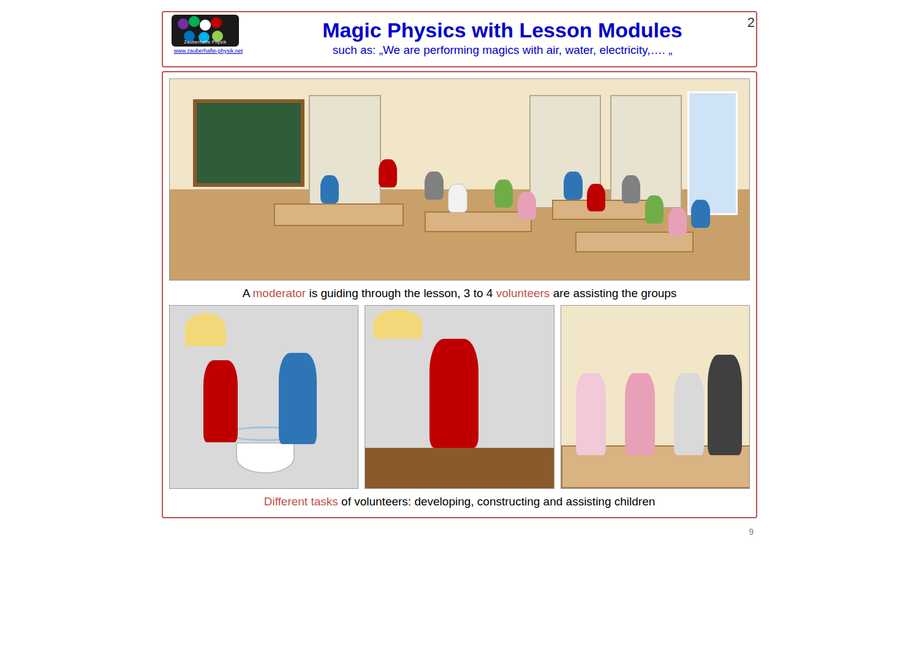2
Zauberhafte Physik
www.zauberhafte-physik.net
Magic Physics with Lesson Modules
such as: „We are performing magics with air, water, electricity,…. „
A moderator is guiding through the lesson, 3 to 4 volunteers are assisting the groups
Different tasks of volunteers: developing, constructing and assisting children
9